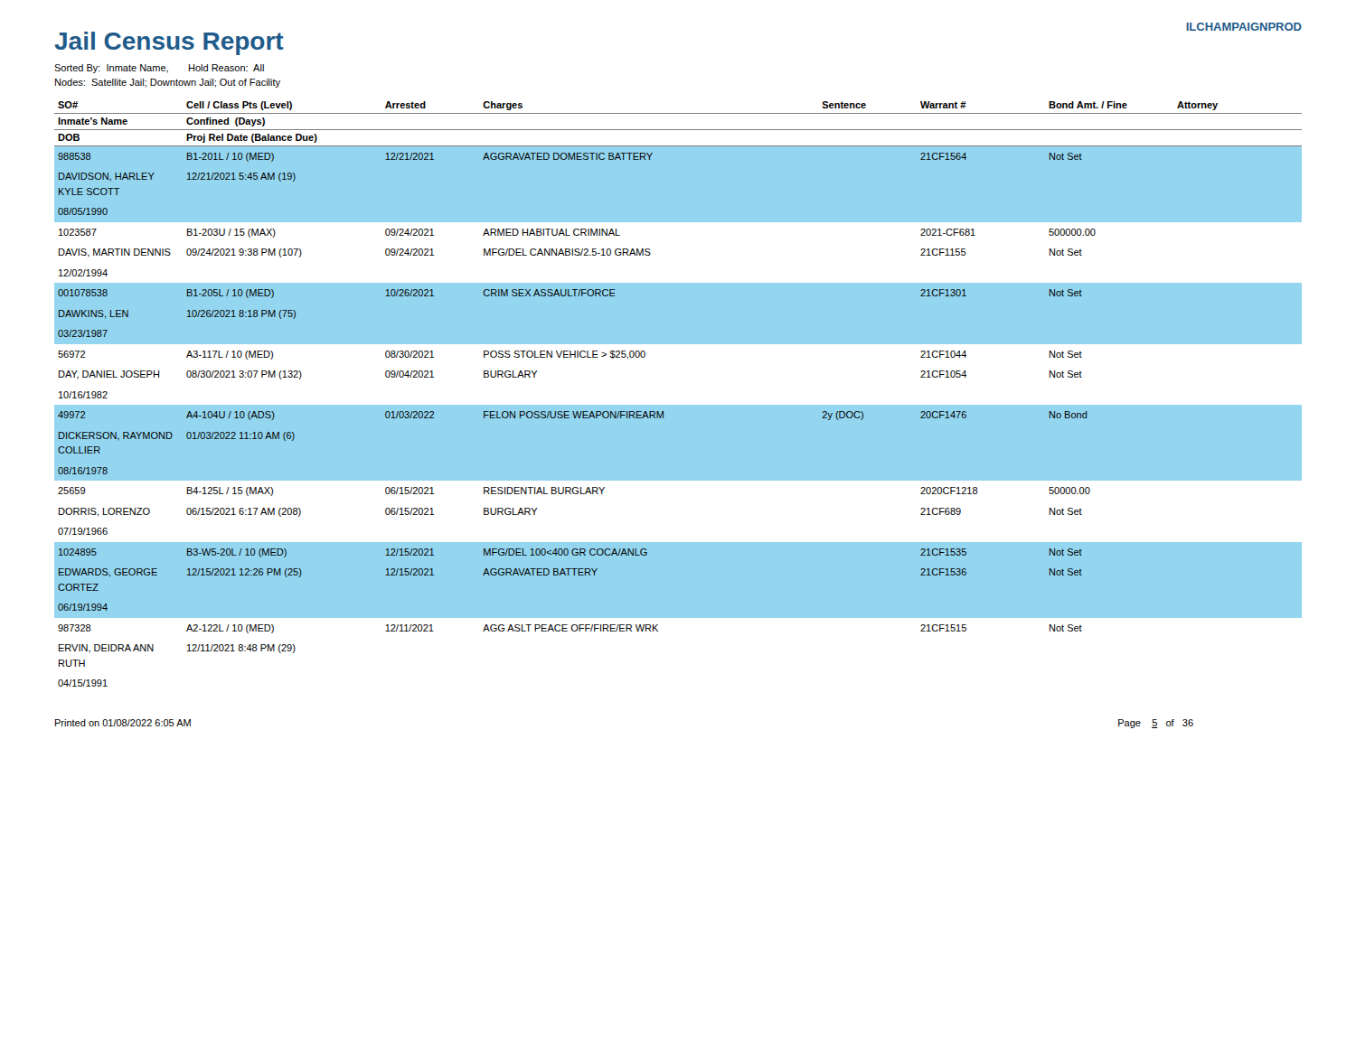ILCHAMPAIGNPROD
Jail Census Report
Sorted By: Inmate Name, Hold Reason: All
Nodes: Satellite Jail; Downtown Jail; Out of Facility
| SO# | Cell / Class Pts (Level) | Arrested | Charges | Sentence | Warrant # | Bond Amt. / Fine | Attorney |
| --- | --- | --- | --- | --- | --- | --- | --- |
| Inmate's Name | Confined (Days) | | | | | | |
| DOB | Proj Rel Date (Balance Due) | | | | | | |
| 988538 | B1-201L / 10 (MED) | 12/21/2021 | AGGRAVATED DOMESTIC BATTERY | | 21CF1564 | Not Set | |
| DAVIDSON, HARLEY KYLE SCOTT | 12/21/2021 5:45 AM (19) | | | | | | |
| 08/05/1990 | | | | | | | |
| 1023587 | B1-203U / 15 (MAX) | 09/24/2021 | ARMED HABITUAL CRIMINAL | | 2021-CF681 | 500000.00 | |
| DAVIS, MARTIN DENNIS | 09/24/2021 9:38 PM (107) | 09/24/2021 | MFG/DEL CANNABIS/2.5-10 GRAMS | | 21CF1155 | Not Set | |
| 12/02/1994 | | | | | | | |
| 001078538 | B1-205L / 10 (MED) | 10/26/2021 | CRIM SEX ASSAULT/FORCE | | 21CF1301 | Not Set | |
| DAWKINS, LEN | 10/26/2021 8:18 PM (75) | | | | | | |
| 03/23/1987 | | | | | | | |
| 56972 | A3-117L / 10 (MED) | 08/30/2021 | POSS STOLEN VEHICLE > $25,000 | | 21CF1044 | Not Set | |
| DAY, DANIEL JOSEPH | 08/30/2021 3:07 PM (132) | 09/04/2021 | BURGLARY | | 21CF1054 | Not Set | |
| 10/16/1982 | | | | | | | |
| 49972 | A4-104U / 10 (ADS) | 01/03/2022 | FELON POSS/USE WEAPON/FIREARM | 2y (DOC) | 20CF1476 | No Bond | |
| DICKERSON, RAYMOND COLLIER | 01/03/2022 11:10 AM (6) | | | | | | |
| 08/16/1978 | | | | | | | |
| 25659 | B4-125L / 15 (MAX) | 06/15/2021 | RESIDENTIAL BURGLARY | | 2020CF1218 | 50000.00 | |
| DORRIS, LORENZO | 06/15/2021 6:17 AM (208) | 06/15/2021 | BURGLARY | | 21CF689 | Not Set | |
| 07/19/1966 | | | | | | | |
| 1024895 | B3-W5-20L / 10 (MED) | 12/15/2021 | MFG/DEL 100<400 GR COCA/ANLG | | 21CF1535 | Not Set | |
| EDWARDS, GEORGE CORTEZ | 12/15/2021 12:26 PM (25) | 12/15/2021 | AGGRAVATED BATTERY | | 21CF1536 | Not Set | |
| 06/19/1994 | | | | | | | |
| 987328 | A2-122L / 10 (MED) | 12/11/2021 | AGG ASLT PEACE OFF/FIRE/ER WRK | | 21CF1515 | Not Set | |
| ERVIN, DEIDRA ANN RUTH | 12/11/2021 8:48 PM (29) | | | | | | |
| 04/15/1991 | | | | | | | |
Printed on 01/08/2022 6:05 AM
Page 5 of 36